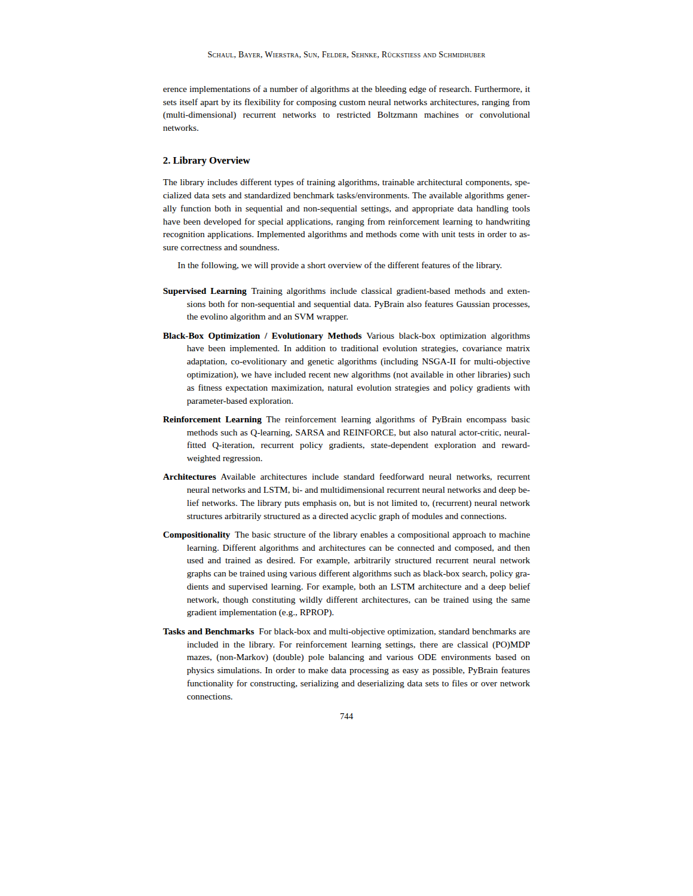Schaul, Bayer, Wierstra, Sun, Felder, Sehnke, Rückstiess and Schmidhuber
erence implementations of a number of algorithms at the bleeding edge of research. Furthermore, it sets itself apart by its flexibility for composing custom neural networks architectures, ranging from (multi-dimensional) recurrent networks to restricted Boltzmann machines or convolutional networks.
2. Library Overview
The library includes different types of training algorithms, trainable architectural components, specialized data sets and standardized benchmark tasks/environments. The available algorithms generally function both in sequential and non-sequential settings, and appropriate data handling tools have been developed for special applications, ranging from reinforcement learning to handwriting recognition applications. Implemented algorithms and methods come with unit tests in order to assure correctness and soundness.
In the following, we will provide a short overview of the different features of the library.
Supervised Learning Training algorithms include classical gradient-based methods and extensions both for non-sequential and sequential data. PyBrain also features Gaussian processes, the evolino algorithm and an SVM wrapper.
Black-Box Optimization / Evolutionary Methods Various black-box optimization algorithms have been implemented. In addition to traditional evolution strategies, covariance matrix adaptation, co-evolitionary and genetic algorithms (including NSGA-II for multi-objective optimization), we have included recent new algorithms (not available in other libraries) such as fitness expectation maximization, natural evolution strategies and policy gradients with parameter-based exploration.
Reinforcement Learning The reinforcement learning algorithms of PyBrain encompass basic methods such as Q-learning, SARSA and REINFORCE, but also natural actor-critic, neural-fitted Q-iteration, recurrent policy gradients, state-dependent exploration and reward-weighted regression.
Architectures Available architectures include standard feedforward neural networks, recurrent neural networks and LSTM, bi- and multidimensional recurrent neural networks and deep belief networks. The library puts emphasis on, but is not limited to, (recurrent) neural network structures arbitrarily structured as a directed acyclic graph of modules and connections.
Compositionality The basic structure of the library enables a compositional approach to machine learning. Different algorithms and architectures can be connected and composed, and then used and trained as desired. For example, arbitrarily structured recurrent neural network graphs can be trained using various different algorithms such as black-box search, policy gradients and supervised learning. For example, both an LSTM architecture and a deep belief network, though constituting wildly different architectures, can be trained using the same gradient implementation (e.g., RPROP).
Tasks and Benchmarks For black-box and multi-objective optimization, standard benchmarks are included in the library. For reinforcement learning settings, there are classical (PO)MDP mazes, (non-Markov) (double) pole balancing and various ODE environments based on physics simulations. In order to make data processing as easy as possible, PyBrain features functionality for constructing, serializing and deserializing data sets to files or over network connections.
744